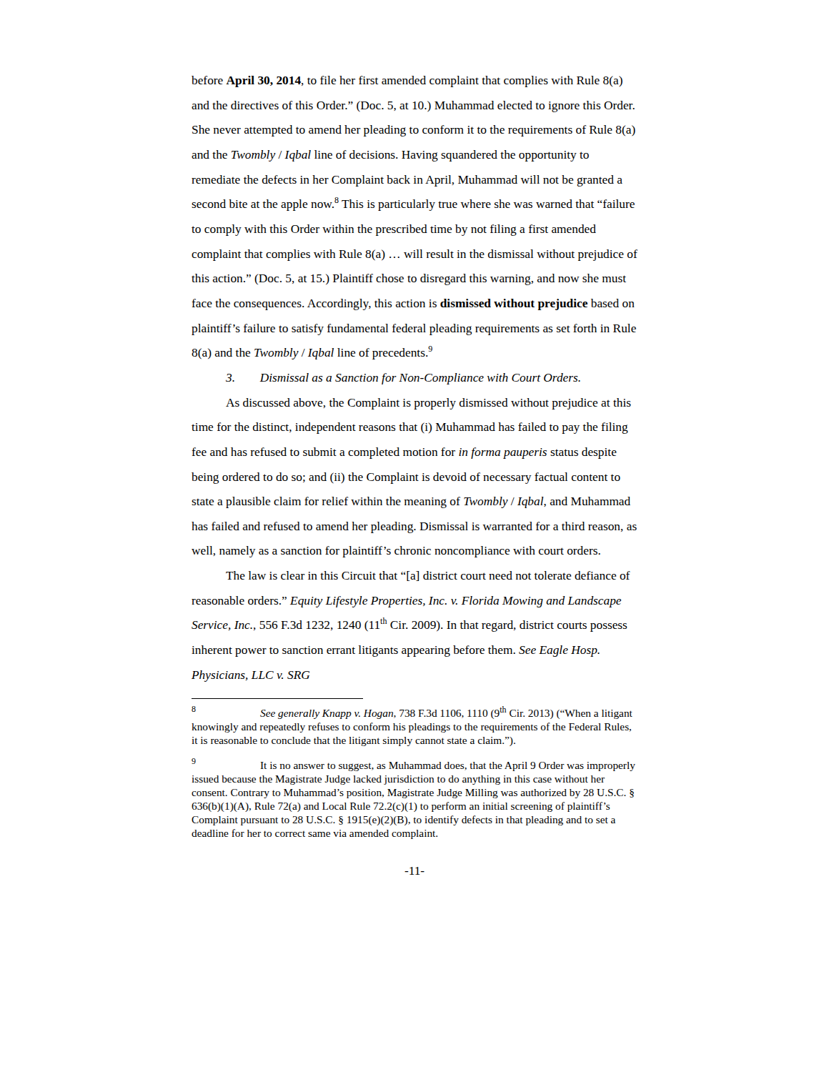before April 30, 2014, to file her first amended complaint that complies with Rule 8(a) and the directives of this Order.” (Doc. 5, at 10.) Muhammad elected to ignore this Order. She never attempted to amend her pleading to conform it to the requirements of Rule 8(a) and the Twombly / Iqbal line of decisions. Having squandered the opportunity to remediate the defects in her Complaint back in April, Muhammad will not be granted a second bite at the apple now.8 This is particularly true where she was warned that “failure to comply with this Order within the prescribed time by not filing a first amended complaint that complies with Rule 8(a) … will result in the dismissal without prejudice of this action.” (Doc. 5, at 15.) Plaintiff chose to disregard this warning, and now she must face the consequences. Accordingly, this action is dismissed without prejudice based on plaintiff’s failure to satisfy fundamental federal pleading requirements as set forth in Rule 8(a) and the Twombly / Iqbal line of precedents.9
3.  Dismissal as a Sanction for Non-Compliance with Court Orders.
As discussed above, the Complaint is properly dismissed without prejudice at this time for the distinct, independent reasons that (i) Muhammad has failed to pay the filing fee and has refused to submit a completed motion for in forma pauperis status despite being ordered to do so; and (ii) the Complaint is devoid of necessary factual content to state a plausible claim for relief within the meaning of Twombly / Iqbal, and Muhammad has failed and refused to amend her pleading. Dismissal is warranted for a third reason, as well, namely as a sanction for plaintiff’s chronic noncompliance with court orders.
The law is clear in this Circuit that “[a] district court need not tolerate defiance of reasonable orders.” Equity Lifestyle Properties, Inc. v. Florida Mowing and Landscape Service, Inc., 556 F.3d 1232, 1240 (11th Cir. 2009). In that regard, district courts possess inherent power to sanction errant litigants appearing before them. See Eagle Hosp. Physicians, LLC v. SRG
8 See generally Knapp v. Hogan, 738 F.3d 1106, 1110 (9th Cir. 2013) (“When a litigant knowingly and repeatedly refuses to conform his pleadings to the requirements of the Federal Rules, it is reasonable to conclude that the litigant simply cannot state a claim.”).
9 It is no answer to suggest, as Muhammad does, that the April 9 Order was improperly issued because the Magistrate Judge lacked jurisdiction to do anything in this case without her consent. Contrary to Muhammad’s position, Magistrate Judge Milling was authorized by 28 U.S.C. § 636(b)(1)(A), Rule 72(a) and Local Rule 72.2(c)(1) to perform an initial screening of plaintiff’s Complaint pursuant to 28 U.S.C. § 1915(e)(2)(B), to identify defects in that pleading and to set a deadline for her to correct same via amended complaint.
-11-